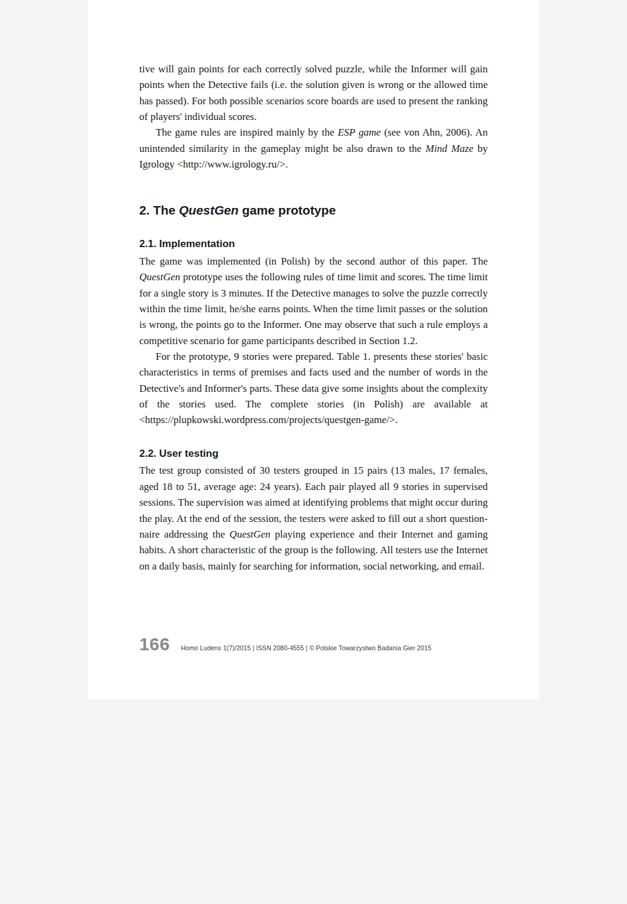tive will gain points for each correctly solved puzzle, while the Informer will gain points when the Detective fails (i.e. the solution given is wrong or the allowed time has passed). For both possible scenarios score boards are used to present the ranking of players' individual scores.
The game rules are inspired mainly by the ESP game (see von Ahn, 2006). An unintended similarity in the gameplay might be also drawn to the Mind Maze by Igrology <http://www.igrology.ru/>.
2. The QuestGen game prototype
2.1. Implementation
The game was implemented (in Polish) by the second author of this paper. The QuestGen prototype uses the following rules of time limit and scores. The time limit for a single story is 3 minutes. If the Detective manages to solve the puzzle correctly within the time limit, he/she earns points. When the time limit passes or the solution is wrong, the points go to the Informer. One may observe that such a rule employs a competitive scenario for game participants described in Section 1.2.
For the prototype, 9 stories were prepared. Table 1. presents these stories' basic characteristics in terms of premises and facts used and the number of words in the Detective's and Informer's parts. These data give some insights about the complexity of the stories used. The complete stories (in Polish) are available at <https://plupkowski.wordpress.com/projects/questgen-game/>.
2.2. User testing
The test group consisted of 30 testers grouped in 15 pairs (13 males, 17 females, aged 18 to 51, average age: 24 years). Each pair played all 9 stories in supervised sessions. The supervision was aimed at identifying problems that might occur during the play. At the end of the session, the testers were asked to fill out a short questionnaire addressing the QuestGen playing experience and their Internet and gaming habits. A short characteristic of the group is the following. All testers use the Internet on a daily basis, mainly for searching for information, social networking, and email.
166 Homo Ludens 1(7)/2015 | ISSN 2080-4555 | © Polskie Towarzystwo Badania Gier 2015